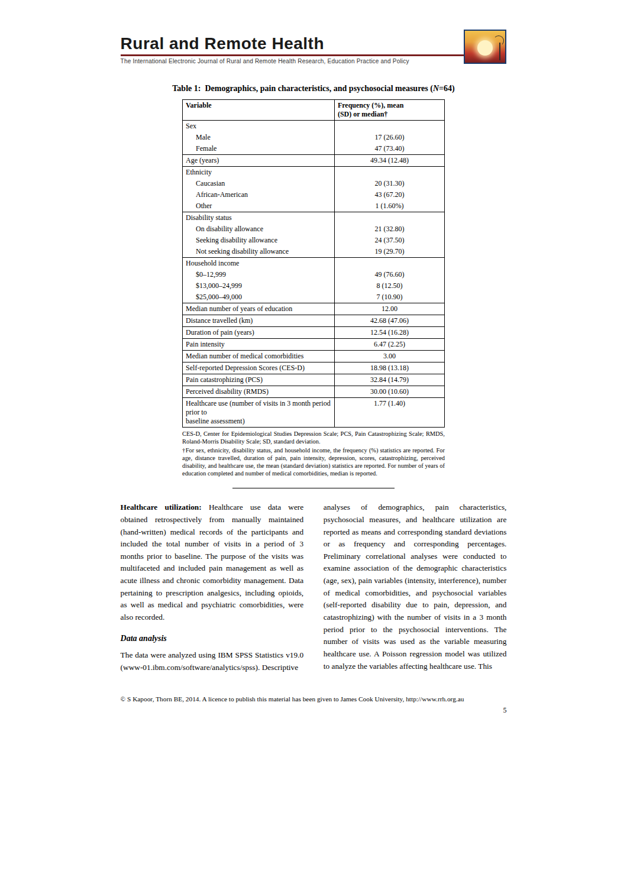Rural and Remote Health
The International Electronic Journal of Rural and Remote Health Research, Education Practice and Policy
Table 1: Demographics, pain characteristics, and psychosocial measures (N=64)
| Variable | Frequency (%), mean (SD) or median† |
| --- | --- |
| Sex | |
| Male | 17 (26.60) |
| Female | 47 (73.40) |
| Age (years) | 49.34 (12.48) |
| Ethnicity | |
| Caucasian | 20 (31.30) |
| African-American | 43 (67.20) |
| Other | 1 (1.60%) |
| Disability status | |
| On disability allowance | 21 (32.80) |
| Seeking disability allowance | 24 (37.50) |
| Not seeking disability allowance | 19 (29.70) |
| Household income | |
| $0–12,999 | 49 (76.60) |
| $13,000–24,999 | 8 (12.50) |
| $25,000–49,000 | 7 (10.90) |
| Median number of years of education | 12.00 |
| Distance travelled (km) | 42.68 (47.06) |
| Duration of pain (years) | 12.54 (16.28) |
| Pain intensity | 6.47 (2.25) |
| Median number of medical comorbidities | 3.00 |
| Self-reported Depression Scores (CES-D) | 18.98 (13.18) |
| Pain catastrophizing (PCS) | 32.84 (14.79) |
| Perceived disability (RMDS) | 30.00 (10.60) |
| Healthcare use (number of visits in 3 month period prior to baseline assessment) | 1.77 (1.40) |
CES-D, Center for Epidemiological Studies Depression Scale; PCS, Pain Catastrophizing Scale; RMDS, Roland-Morris Disability Scale; SD, standard deviation.
†For sex, ethnicity, disability status, and household income, the frequency (%) statistics are reported. For age, distance travelled, duration of pain, pain intensity, depression, scores, catastrophizing, perceived disability, and healthcare use, the mean (standard deviation) statistics are reported. For number of years of education completed and number of medical comorbidities, median is reported.
Healthcare utilization: Healthcare use data were obtained retrospectively from manually maintained (hand-written) medical records of the participants and included the total number of visits in a period of 3 months prior to baseline. The purpose of the visits was multifaceted and included pain management as well as acute illness and chronic comorbidity management. Data pertaining to prescription analgesics, including opioids, as well as medical and psychiatric comorbidities, were also recorded.
Data analysis
The data were analyzed using IBM SPSS Statistics v19.0 (www-01.ibm.com/software/analytics/spss). Descriptive
analyses of demographics, pain characteristics, psychosocial measures, and healthcare utilization are reported as means and corresponding standard deviations or as frequency and corresponding percentages. Preliminary correlational analyses were conducted to examine association of the demographic characteristics (age, sex), pain variables (intensity, interference), number of medical comorbidities, and psychosocial variables (self-reported disability due to pain, depression, and catastrophizing) with the number of visits in a 3 month period prior to the psychosocial interventions. The number of visits was used as the variable measuring healthcare use. A Poisson regression model was utilized to analyze the variables affecting healthcare use. This
© S Kapoor, Thorn BE, 2014. A licence to publish this material has been given to James Cook University, http://www.rrh.org.au
5